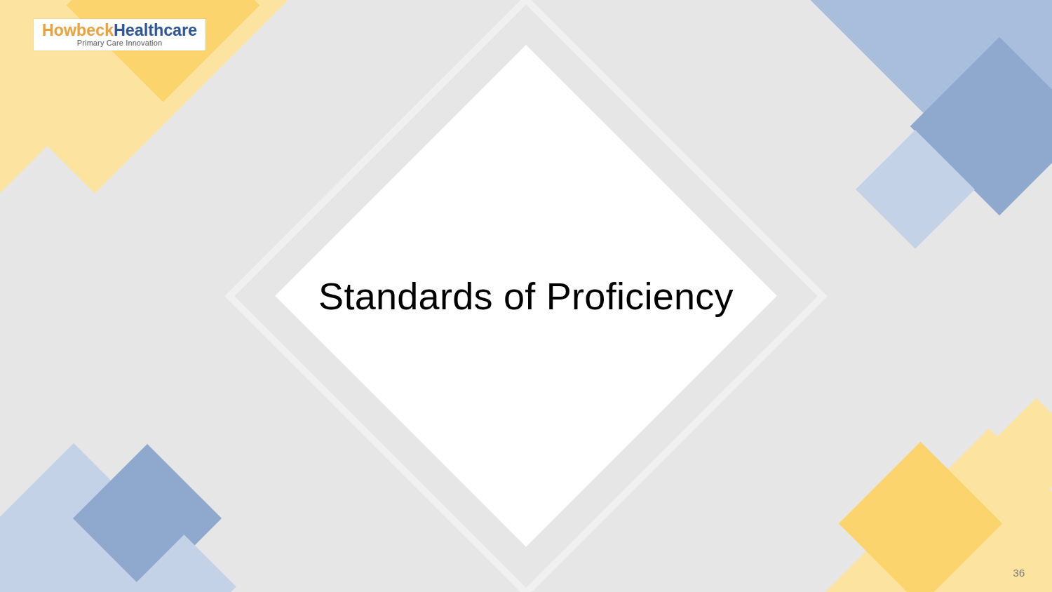Howbeck Healthcare
Primary Care Innovation
Standards of Proficiency
36